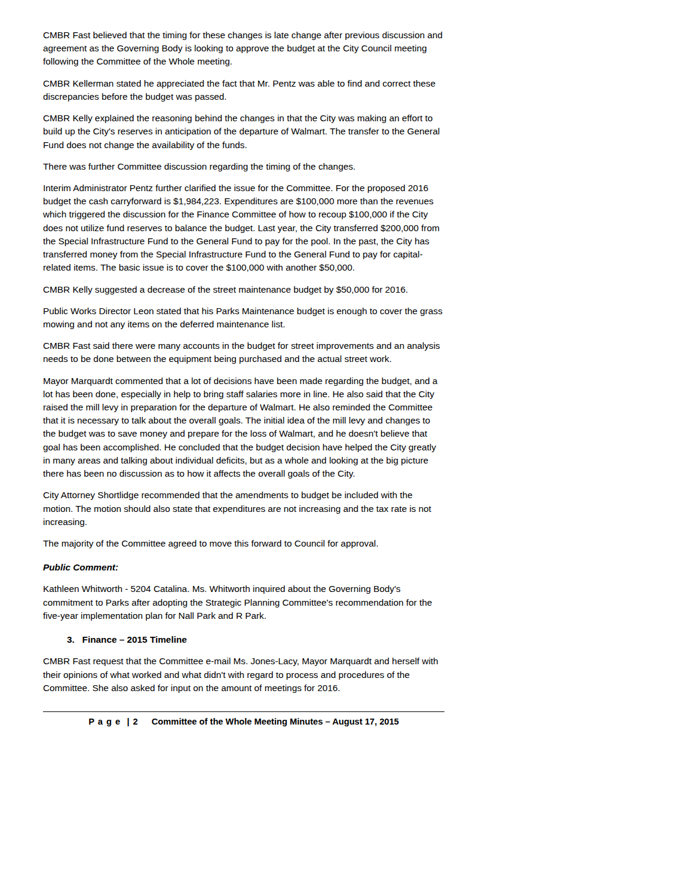CMBR Fast believed that the timing for these changes is late change after previous discussion and agreement as the Governing Body is looking to approve the budget at the City Council meeting following the Committee of the Whole meeting.
CMBR Kellerman stated he appreciated the fact that Mr. Pentz was able to find and correct these discrepancies before the budget was passed.
CMBR Kelly explained the reasoning behind the changes in that the City was making an effort to build up the City's reserves in anticipation of the departure of Walmart. The transfer to the General Fund does not change the availability of the funds.
There was further Committee discussion regarding the timing of the changes.
Interim Administrator Pentz further clarified the issue for the Committee. For the proposed 2016 budget the cash carryforward is $1,984,223. Expenditures are $100,000 more than the revenues which triggered the discussion for the Finance Committee of how to recoup $100,000 if the City does not utilize fund reserves to balance the budget. Last year, the City transferred $200,000 from the Special Infrastructure Fund to the General Fund to pay for the pool. In the past, the City has transferred money from the Special Infrastructure Fund to the General Fund to pay for capital-related items. The basic issue is to cover the $100,000 with another $50,000.
CMBR Kelly suggested a decrease of the street maintenance budget by $50,000 for 2016.
Public Works Director Leon stated that his Parks Maintenance budget is enough to cover the grass mowing and not any items on the deferred maintenance list.
CMBR Fast said there were many accounts in the budget for street improvements and an analysis needs to be done between the equipment being purchased and the actual street work.
Mayor Marquardt commented that a lot of decisions have been made regarding the budget, and a lot has been done, especially in help to bring staff salaries more in line. He also said that the City raised the mill levy in preparation for the departure of Walmart. He also reminded the Committee that it is necessary to talk about the overall goals. The initial idea of the mill levy and changes to the budget was to save money and prepare for the loss of Walmart, and he doesn't believe that goal has been accomplished. He concluded that the budget decision have helped the City greatly in many areas and talking about individual deficits, but as a whole and looking at the big picture there has been no discussion as to how it affects the overall goals of the City.
City Attorney Shortlidge recommended that the amendments to budget be included with the motion. The motion should also state that expenditures are not increasing and the tax rate is not increasing.
The majority of the Committee agreed to move this forward to Council for approval.
Public Comment:
Kathleen Whitworth - 5204 Catalina. Ms. Whitworth inquired about the Governing Body's commitment to Parks after adopting the Strategic Planning Committee's recommendation for the five-year implementation plan for Nall Park and R Park.
3. Finance – 2015 Timeline
CMBR Fast request that the Committee e-mail Ms. Jones-Lacy, Mayor Marquardt and herself with their opinions of what worked and what didn't with regard to process and procedures of the Committee. She also asked for input on the amount of meetings for 2016.
P a g e | 2 Committee of the Whole Meeting Minutes – August 17, 2015